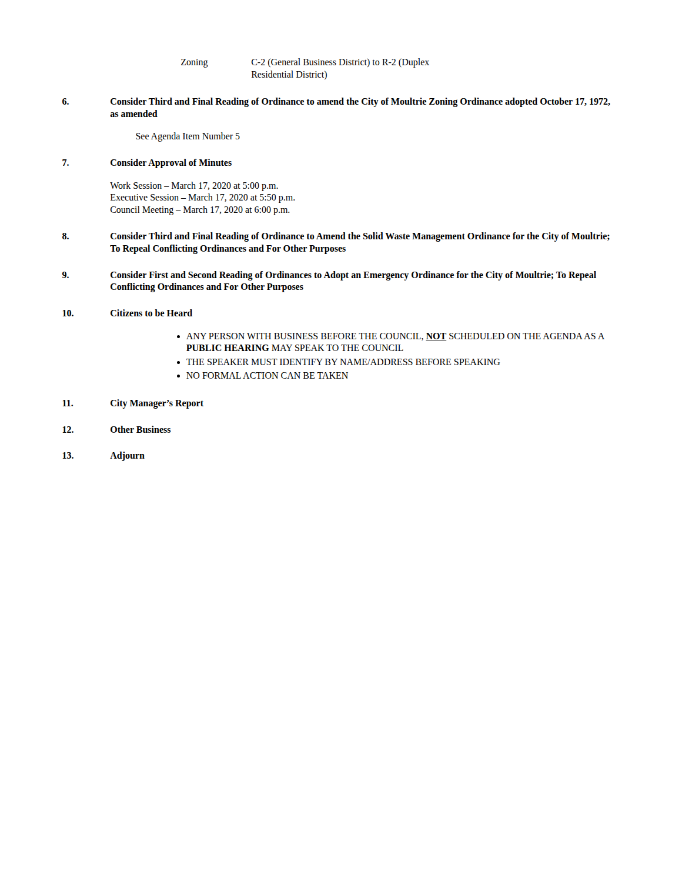Zoning C-2 (General Business District) to R-2 (Duplex Residential District)
6.
Consider Third and Final Reading of Ordinance to amend the City of Moultrie Zoning Ordinance adopted October 17, 1972, as amended
See Agenda Item Number 5
7.
Consider Approval of Minutes
Work Session – March 17, 2020 at 5:00 p.m.
Executive Session – March 17, 2020 at 5:50 p.m.
Council Meeting – March 17, 2020 at 6:00 p.m.
8.
Consider Third and Final Reading of Ordinance to Amend the Solid Waste Management Ordinance for the City of Moultrie; To Repeal Conflicting Ordinances and For Other Purposes
9.
Consider First and Second Reading of Ordinances to Adopt an Emergency Ordinance for the City of Moultrie; To Repeal Conflicting Ordinances and For Other Purposes
10.
Citizens to be Heard
Any person with business before the Council, NOT scheduled on the agenda as a PUBLIC HEARING may speak to the Council
The speaker must identify by name/address before speaking
No formal action can be taken
11.
City Manager’s Report
12.
Other Business
13.
Adjourn